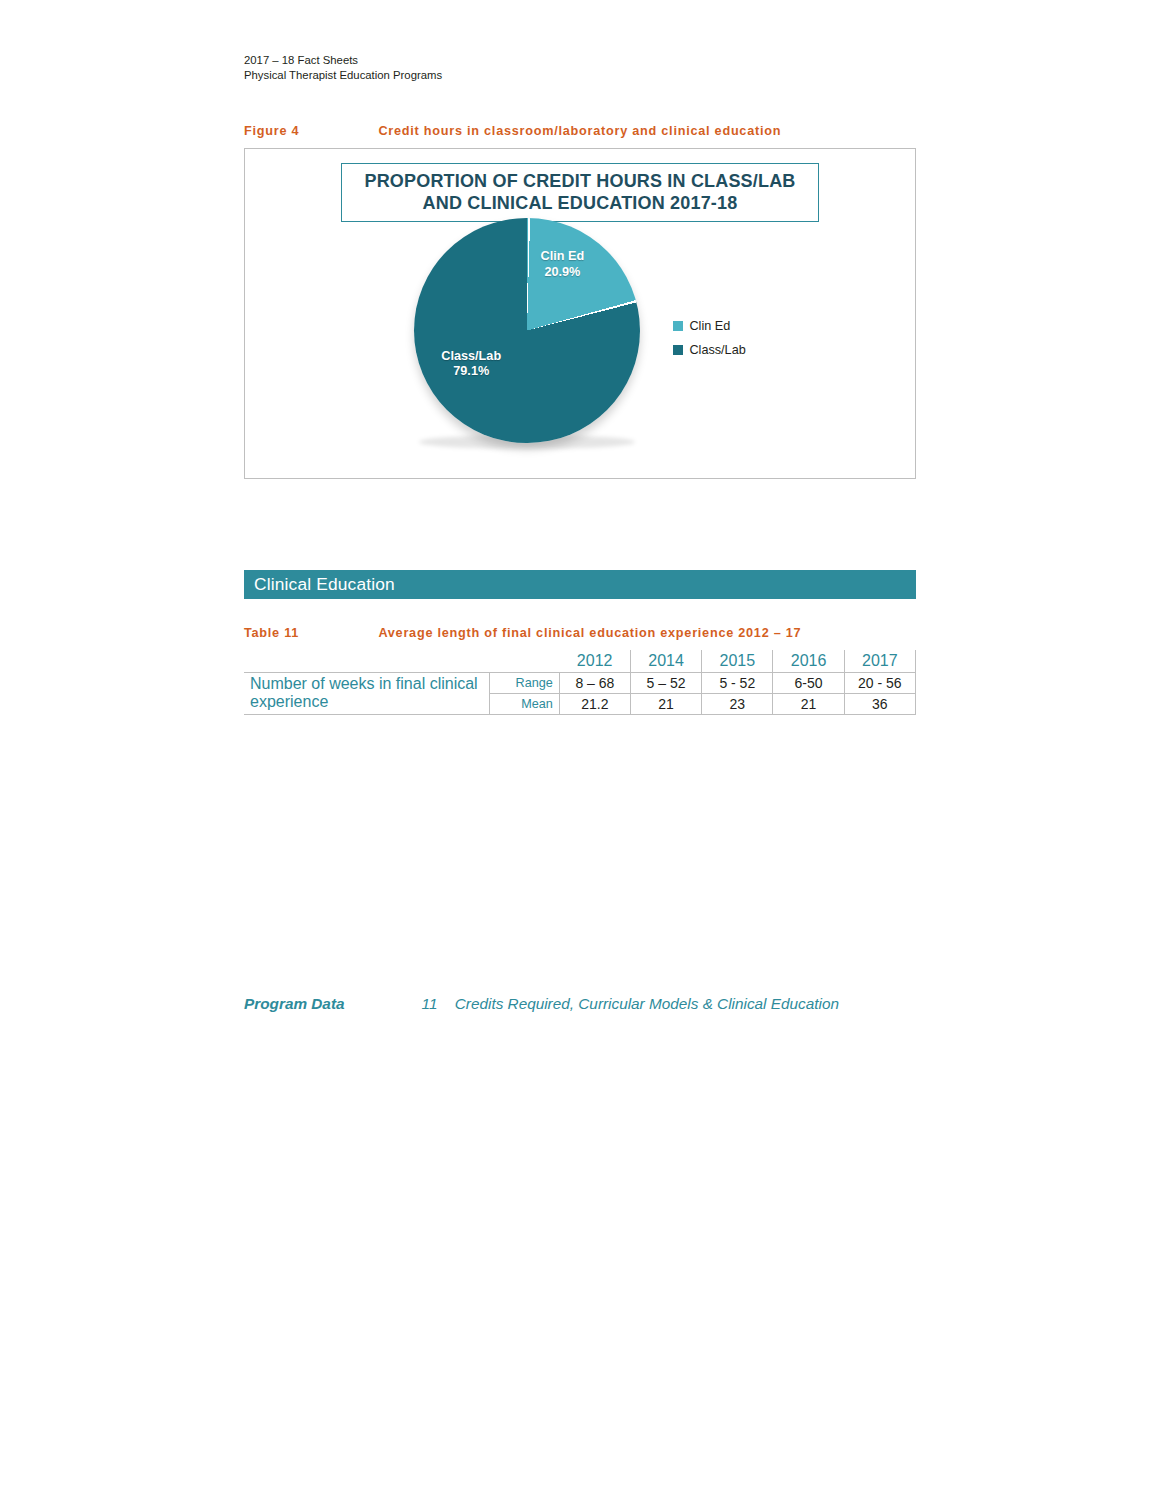2017 – 18 Fact Sheets
Physical Therapist Education Programs
Figure 4 Credit hours in classroom/laboratory and clinical education
PROPORTION OF CREDIT HOURS IN CLASS/LAB AND CLINICAL EDUCATION 2017-18
Clin Ed
20.9%
Class/Lab
79.1%
Clin Ed
Class/Lab
Clinical Education
Table 11 Average length of final clinical education experience 2012 – 17
| | | 2012 | 2014 | 2015 | 2016 | 2017 |
| --- | --- | --- | --- | --- | --- | --- |
| Number of weeks in final clinical experience | Range | 8 – 68 | 5 – 52 | 5 - 52 | 6-50 | 20 - 56 |
| Mean | 21.2 | 21 | 23 | 21 | 36 |
Program Data 11 Credits Required, Curricular Models & Clinical Education